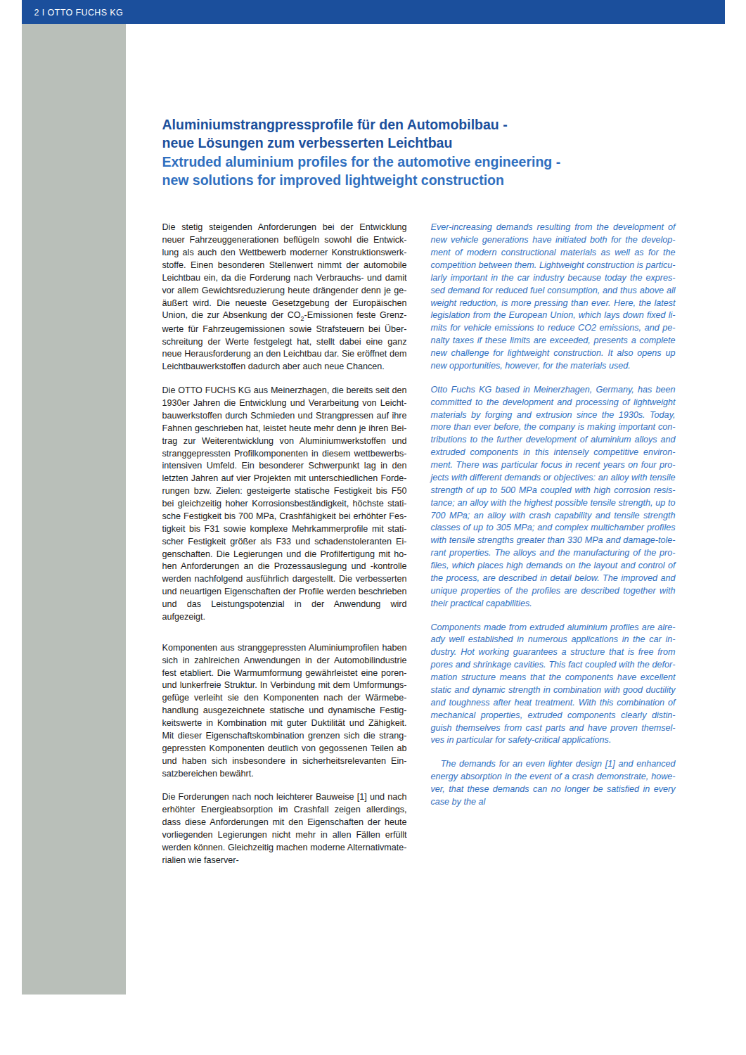2 I OTTO FUCHS KG
Aluminiumstrangpressprofile für den Automobilbau -
neue Lösungen zum verbesserten Leichtbau
Extruded aluminium profiles for the automotive engineering -
new solutions for improved lightweight construction
Die stetig steigenden Anforderungen bei der Entwicklung neuer Fahrzeuggenerationen beflügeln sowohl die Entwicklung als auch den Wettbewerb moderner Konstruktionswerkstoffe. Einen besonderen Stellenwert nimmt der automobile Leichtbau ein, da die Forderung nach Verbrauchs- und damit vor allem Gewichtsreduzierung heute drängender denn je geäußert wird. Die neueste Gesetzgebung der Europäischen Union, die zur Absenkung der CO2-Emissionen feste Grenzwerte für Fahrzeugemissionen sowie Strafsteuern bei Überschreitung der Werte festgelegt hat, stellt dabei eine ganz neue Herausforderung an den Leichtbau dar. Sie eröffnet dem Leichtbauwerkstoffen dadurch aber auch neue Chancen.
Die OTTO FUCHS KG aus Meinerzhagen, die bereits seit den 1930er Jahren die Entwicklung und Verarbeitung von Leichtbauwerkstoffen durch Schmieden und Strangpressen auf ihre Fahnen geschrieben hat, leistet heute mehr denn je ihren Beitrag zur Weiterentwicklung von Aluminiumwerkstoffen und stranggepressten Profilkomponenten in diesem wettbewerbsintensiven Umfeld. Ein besonderer Schwerpunkt lag in den letzten Jahren auf vier Projekten mit unterschiedlichen Forderungen bzw. Zielen: gesteigerte statische Festigkeit bis F50 bei gleichzeitig hoher Korrosionsbeständigkeit, höchste statische Festigkeit bis 700 MPa, Crashfähigkeit bei erhöhter Festigkeit bis F31 sowie komplexe Mehrkammerprofile mit statischer Festigkeit größer als F33 und schadenstoleranten Eigenschaften. Die Legierungen und die Profilfertigung mit hohen Anforderungen an die Prozessauslegung und -kontrolle werden nachfolgend ausführlich dargestellt. Die verbesserten und neuartigen Eigenschaften der Profile werden beschrieben und das Leistungspotenzial in der Anwendung wird aufgezeigt.
Komponenten aus stranggepressten Aluminiumprofilen haben sich in zahlreichen Anwendungen in der Automobilindustrie fest etabliert. Die Warmumformung gewährleistet eine poren- und lunkerfreie Struktur. In Verbindung mit dem Umformungsgefüge verleiht sie den Komponenten nach der Wärmebehandlung ausgezeichnete statische und dynamische Festigkeitswerte in Kombination mit guter Duktilität und Zähigkeit. Mit dieser Eigenschaftskombination grenzen sich die stranggepressten Komponenten deutlich von gegossenen Teilen ab und haben sich insbesondere in sicherheitsrelevanten Einsatzbereichen bewährt.
Die Forderungen nach noch leichterer Bauweise [1] und nach erhöhter Energieabsorption im Crashfall zeigen allerdings, dass diese Anforderungen mit den Eigenschaften der heute vorliegenden Legierungen nicht mehr in allen Fällen erfüllt werden können. Gleichzeitig machen moderne Alternativmaterialien wie faserver-
Ever-increasing demands resulting from the development of new vehicle generations have initiated both for the development of modern constructional materials as well as for the competition between them. Lightweight construction is particularly important in the car industry because today the expressed demand for reduced fuel consumption, and thus above all weight reduction, is more pressing than ever. Here, the latest legislation from the European Union, which lays down fixed limits for vehicle emissions to reduce CO2 emissions, and penalty taxes if these limits are exceeded, presents a complete new challenge for lightweight construction. It also opens up new opportunities, however, for the materials used.
Otto Fuchs KG based in Meinerzhagen, Germany, has been committed to the development and processing of lightweight materials by forging and extrusion since the 1930s. Today, more than ever before, the company is making important contributions to the further development of aluminium alloys and extruded components in this intensely competitive environment. There was particular focus in recent years on four projects with different demands or objectives: an alloy with tensile strength of up to 500 MPa coupled with high corrosion resistance; an alloy with the highest possible tensile strength, up to 700 MPa; an alloy with crash capability and tensile strength classes of up to 305 MPa; and complex multichamber profiles with tensile strengths greater than 330 MPa and damage-tolerant properties. The alloys and the manufacturing of the profiles, which places high demands on the layout and control of the process, are described in detail below. The improved and unique properties of the profiles are described together with their practical capabilities.
Components made from extruded aluminium profiles are already well established in numerous applications in the car industry. Hot working guarantees a structure that is free from pores and shrinkage cavities. This fact coupled with the deformation structure means that the components have excellent static and dynamic strength in combination with good ductility and toughness after heat treatment. With this combination of mechanical properties, extruded components clearly distinguish themselves from cast parts and have proven themselves in particular for safety-critical applications.
The demands for an even lighter design [1] and enhanced energy absorption in the event of a crash demonstrate, however, that these demands can no longer be satisfied in every case by the al